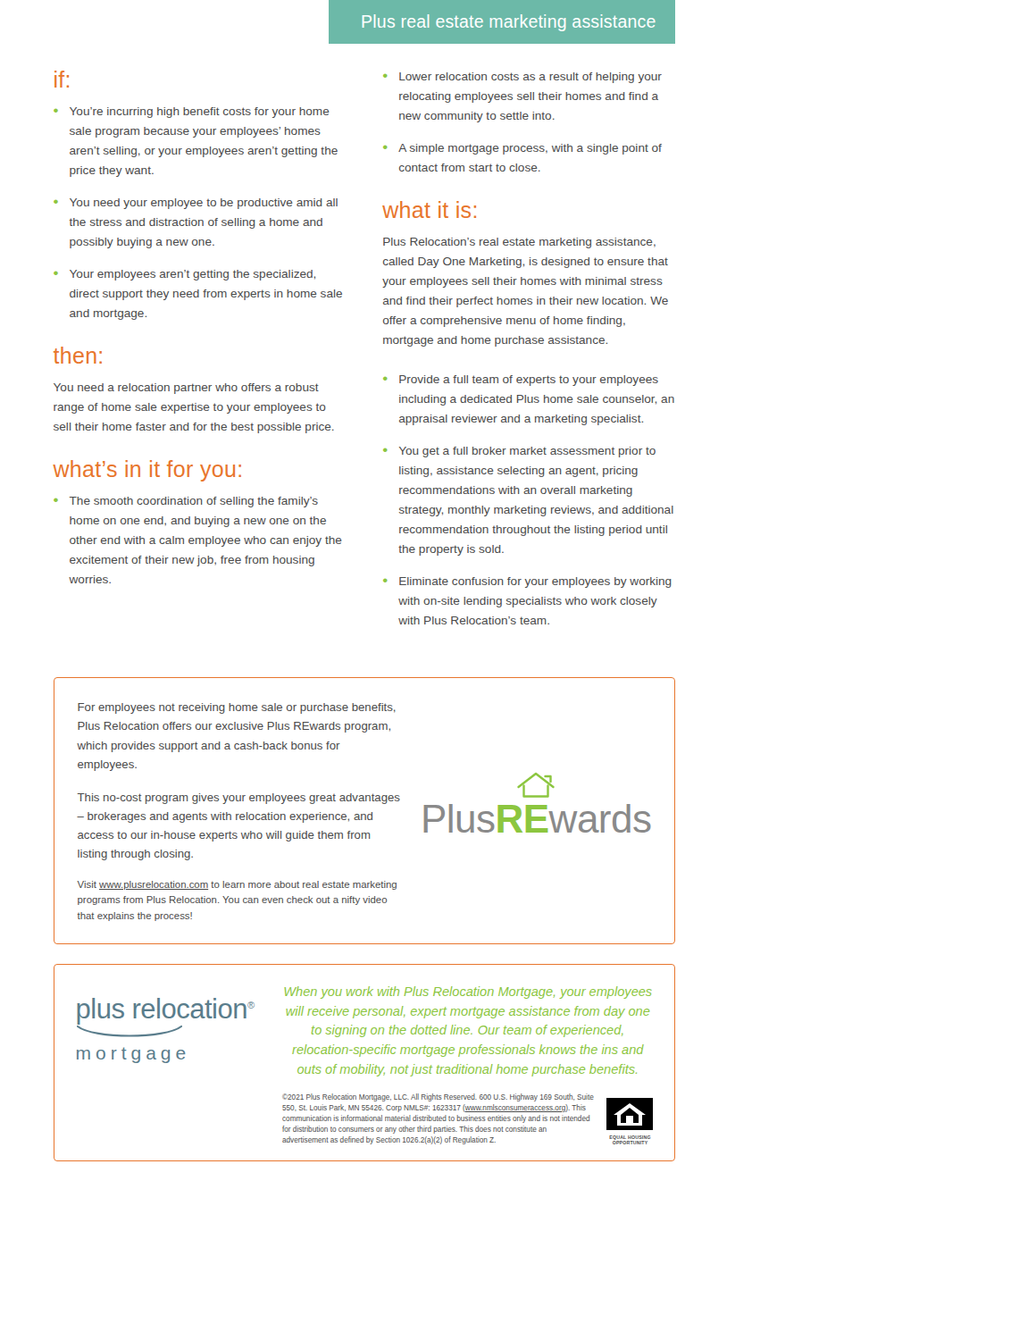Plus real estate marketing assistance
if:
You’re incurring high benefit costs for your home sale program because your employees’ homes aren’t selling, or your employees aren’t getting the price they want.
You need your employee to be productive amid all the stress and distraction of selling a home and possibly buying a new one.
Your employees aren’t getting the specialized, direct support they need from experts in home sale and mortgage.
then:
You need a relocation partner who offers a robust range of home sale expertise to your employees to sell their home faster and for the best possible price.
what’s in it for you:
The smooth coordination of selling the family’s home on one end, and buying a new one on the other end with a calm employee who can enjoy the excitement of their new job, free from housing worries.
Lower relocation costs as a result of helping your relocating employees sell their homes and find a new community to settle into.
A simple mortgage process, with a single point of contact from start to close.
what it is:
Plus Relocation’s real estate marketing assistance, called Day One Marketing, is designed to ensure that your employees sell their homes with minimal stress and find their perfect homes in their new location. We offer a comprehensive menu of home finding, mortgage and home purchase assistance.
Provide a full team of experts to your employees including a dedicated Plus home sale counselor, an appraisal reviewer and a marketing specialist.
You get a full broker market assessment prior to listing, assistance selecting an agent, pricing recommendations with an overall marketing strategy, monthly marketing reviews, and additional recommendation throughout the listing period until the property is sold.
Eliminate confusion for your employees by working with on-site lending specialists who work closely with Plus Relocation’s team.
For employees not receiving home sale or purchase benefits, Plus Relocation offers our exclusive Plus REwards program, which provides support and a cash-back bonus for employees.
This no-cost program gives your employees great advantages – brokerages and agents with relocation experience, and access to our in-house experts who will guide them from listing through closing.
Visit www.plusrelocation.com to learn more about real estate marketing programs from Plus Relocation. You can even check out a nifty video that explains the process!
PlusREwards
plus relocation®
mortgage
When you work with Plus Relocation Mortgage, your employees will receive personal, expert mortgage assistance from day one to signing on the dotted line. Our team of experienced, relocation-specific mortgage professionals knows the ins and outs of mobility, not just traditional home purchase benefits.
©2021 Plus Relocation Mortgage, LLC. All Rights Reserved. 600 U.S. Highway 169 South, Suite 550, St. Louis Park, MN 55426. Corp NMLS#: 1623317 (www.nmlsconsumeraccess.org). This communication is informational material distributed to business entities only and is not intended for distribution to consumers or any other third parties. This does not constitute an advertisement as defined by Section 1026.2(a)(2) of Regulation Z.
EQUAL HOUSING
OPPORTUNITY